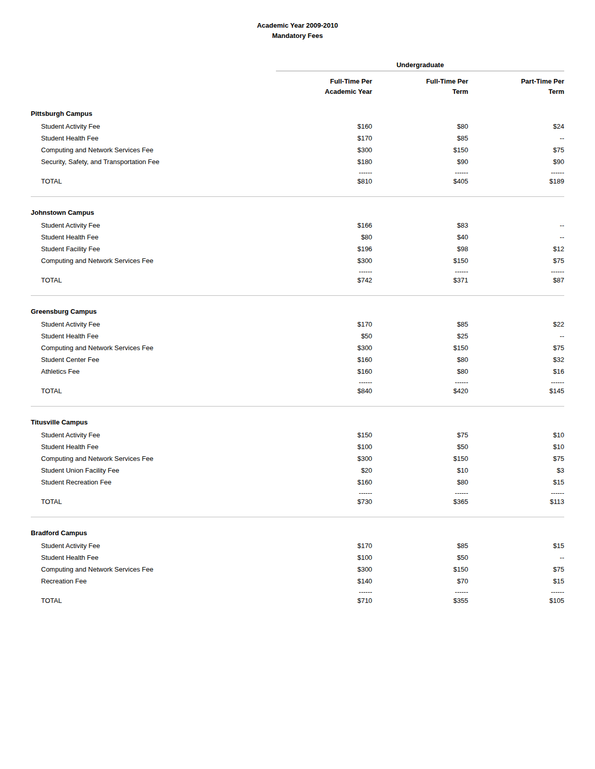Academic Year 2009-2010
Mandatory Fees
| | Undergraduate |
| --- | --- |
| | Full-Time Per Academic Year | Full-Time Per Term | Part-Time Per Term |
| Pittsburgh Campus |
| Student Activity Fee | $160 | $80 | $24 |
| Student Health Fee | $170 | $85 | -- |
| Computing and Network Services Fee | $300 | $150 | $75 |
| Security, Safety, and Transportation Fee | $180 | $90 | $90 |
| | ------ | ------ | ------ |
| TOTAL | $810 | $405 | $189 |
| Johnstown Campus |
| Student Activity Fee | $166 | $83 | -- |
| Student Health Fee | $80 | $40 | -- |
| Student Facility Fee | $196 | $98 | $12 |
| Computing and Network Services Fee | $300 | $150 | $75 |
| | ------ | ------ | ------ |
| TOTAL | $742 | $371 | $87 |
| Greensburg Campus |
| Student Activity Fee | $170 | $85 | $22 |
| Student Health Fee | $50 | $25 | -- |
| Computing and Network Services Fee | $300 | $150 | $75 |
| Student Center Fee | $160 | $80 | $32 |
| Athletics Fee | $160 | $80 | $16 |
| | ------ | ------ | ------ |
| TOTAL | $840 | $420 | $145 |
| Titusville Campus |
| Student Activity Fee | $150 | $75 | $10 |
| Student Health Fee | $100 | $50 | $10 |
| Computing and Network Services Fee | $300 | $150 | $75 |
| Student Union Facility Fee | $20 | $10 | $3 |
| Student Recreation Fee | $160 | $80 | $15 |
| | ------ | ------ | ------ |
| TOTAL | $730 | $365 | $113 |
| Bradford Campus |
| Student Activity Fee | $170 | $85 | $15 |
| Student Health Fee | $100 | $50 | -- |
| Computing and Network Services Fee | $300 | $150 | $75 |
| Recreation Fee | $140 | $70 | $15 |
| | ------ | ------ | ------ |
| TOTAL | $710 | $355 | $105 |